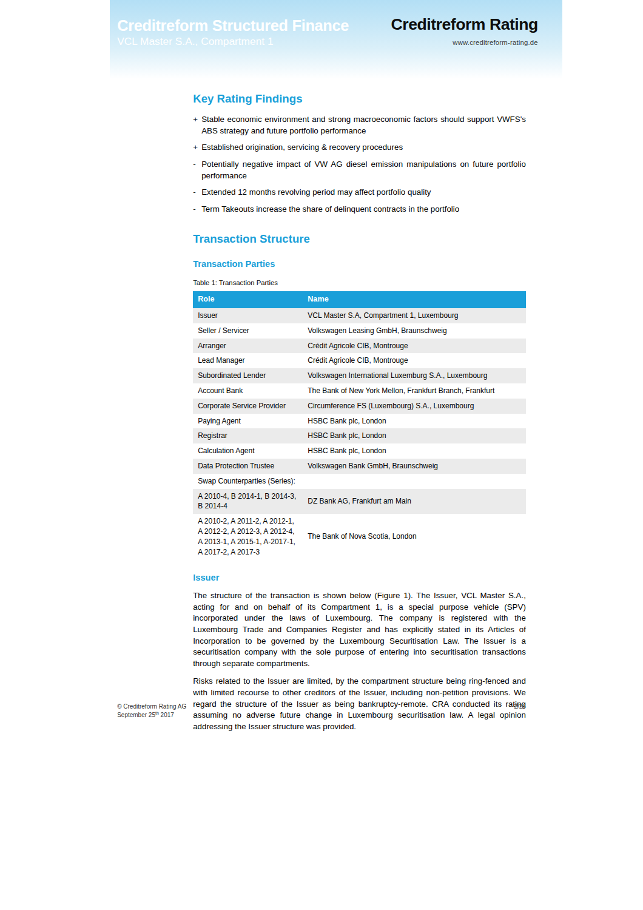Creditreform Structured Finance
VCL Master S.A., Compartment 1
Creditreform Rating
www.creditreform-rating.de
Key Rating Findings
+
Stable economic environment and strong macroeconomic factors should support VWFS's ABS strategy and future portfolio performance
+
Established origination, servicing & recovery procedures
-
Potentially negative impact of VW AG diesel emission manipulations on future portfolio performance
-
Extended 12 months revolving period may affect portfolio quality
-
Term Takeouts increase the share of delinquent contracts in the portfolio
Transaction Structure
Transaction Parties
Table 1: Transaction Parties
| Role | Name |
| --- | --- |
| Issuer | VCL Master S.A, Compartment 1, Luxembourg |
| Seller / Servicer | Volkswagen Leasing GmbH, Braunschweig |
| Arranger | Crédit Agricole CIB, Montrouge |
| Lead Manager | Crédit Agricole CIB, Montrouge |
| Subordinated Lender | Volkswagen International Luxemburg S.A., Luxembourg |
| Account Bank | The Bank of New York Mellon, Frankfurt Branch, Frankfurt |
| Corporate Service Provider | Circumference FS (Luxembourg) S.A., Luxembourg |
| Paying Agent | HSBC Bank plc, London |
| Registrar | HSBC Bank plc, London |
| Calculation Agent | HSBC Bank plc, London |
| Data Protection Trustee | Volkswagen Bank GmbH, Braunschweig |
| Swap Counterparties (Series): | |
| A 2010-4, B 2014-1, B 2014-3, B 2014-4 | DZ Bank AG, Frankfurt am Main |
| A 2010-2, A 2011-2, A 2012-1, A 2012-2, A 2012-3, A 2012-4, A 2013-1, A 2015-1, A-2017-1, A 2017-2, A 2017-3 | The Bank of Nova Scotia, London |
Issuer
The structure of the transaction is shown below (Figure 1). The Issuer, VCL Master S.A., acting for and on behalf of its Compartment 1, is a special purpose vehicle (SPV) incorporated under the laws of Luxembourg. The company is registered with the Luxembourg Trade and Companies Register and has explicitly stated in its Articles of Incorporation to be governed by the Luxembourg Securitisation Law. The Issuer is a securitisation company with the sole purpose of entering into securitisation transactions through separate compartments.
Risks related to the Issuer are limited, by the compartment structure being ring-fenced and with limited recourse to other creditors of the Issuer, including non-petition provisions. We regard the structure of the Issuer as being bankruptcy-remote. CRA conducted its rating assuming no adverse future change in Luxembourg securitisation law. A legal opinion addressing the Issuer structure was provided.
© Creditreform Rating AG
September 25th 2017
2/26